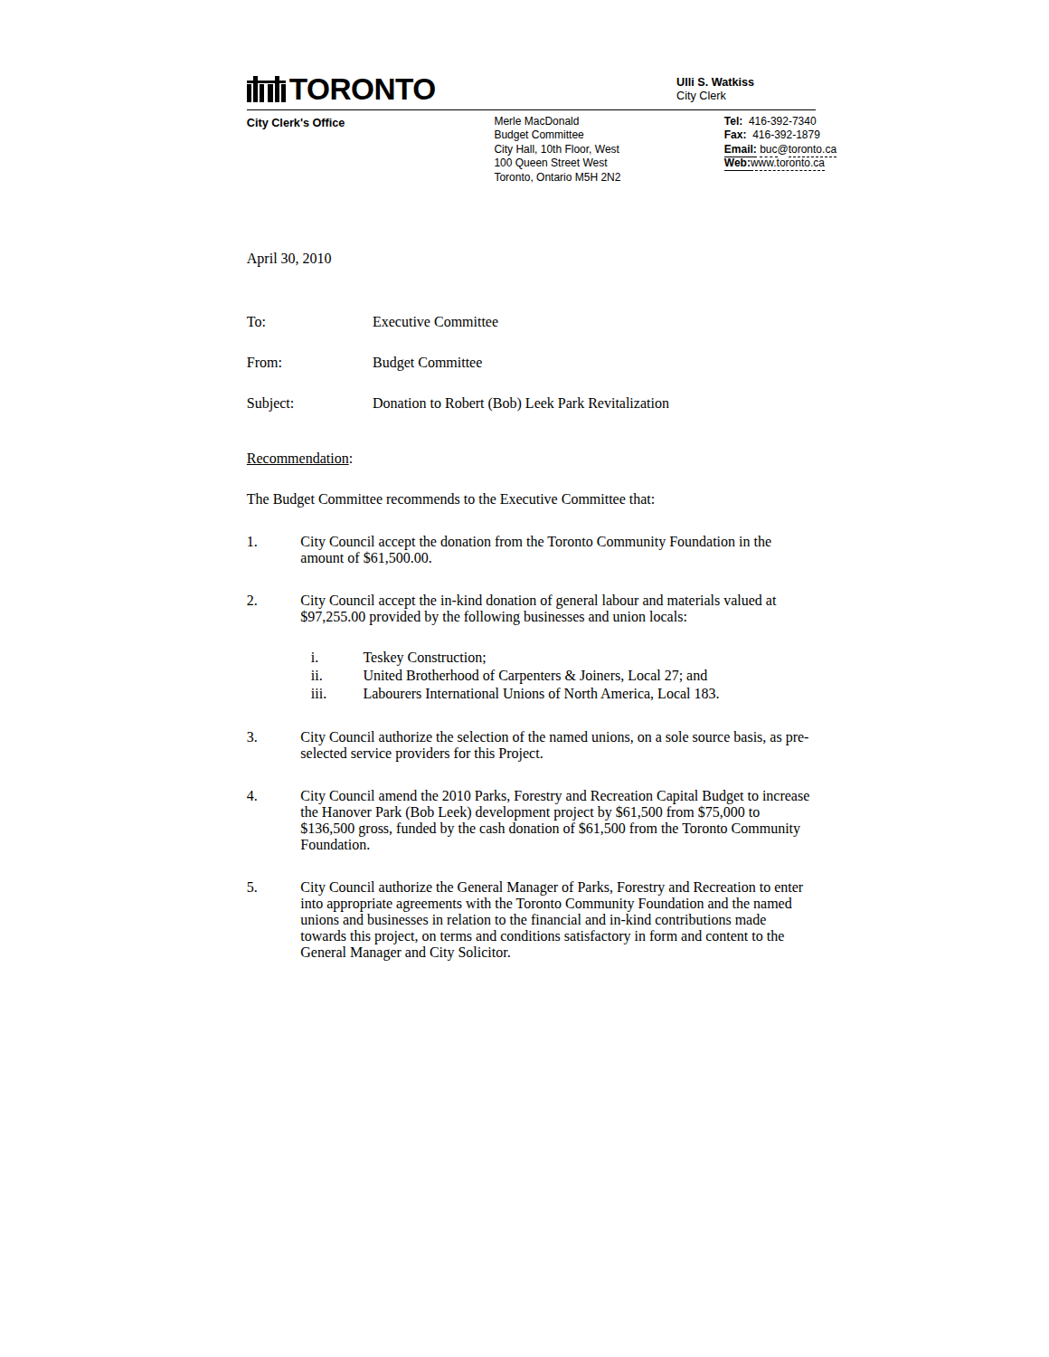TORONTO
Ulli S. Watkiss
City Clerk
City Clerk's Office
Merle MacDonald
Budget Committee
City Hall, 10th Floor, West
100 Queen Street West
Toronto, Ontario M5H 2N2
Tel: 416-392-7340
Fax: 416-392-1879
Email: buc@toronto.ca
Web: www.toronto.ca
April 30, 2010
To:
Executive Committee
From:
Budget Committee
Subject:
Donation to Robert (Bob) Leek Park Revitalization
Recommendation:
The Budget Committee recommends to the Executive Committee that:
1.
City Council accept the donation from the Toronto Community Foundation in the amount of $61,500.00.
2.
City Council accept the in-kind donation of general labour and materials valued at $97,255.00 provided by the following businesses and union locals:
i.
Teskey Construction;
ii.
United Brotherhood of Carpenters & Joiners, Local 27; and
iii.
Labourers International Unions of North America, Local 183.
3.
City Council authorize the selection of the named unions, on a sole source basis, as pre-selected service providers for this Project.
4.
City Council amend the 2010 Parks, Forestry and Recreation Capital Budget to increase the Hanover Park (Bob Leek) development project by $61,500 from $75,000 to $136,500 gross, funded by the cash donation of $61,500 from the Toronto Community Foundation.
5.
City Council authorize the General Manager of Parks, Forestry and Recreation to enter into appropriate agreements with the Toronto Community Foundation and the named unions and businesses in relation to the financial and in-kind contributions made towards this project, on terms and conditions satisfactory in form and content to the General Manager and City Solicitor.